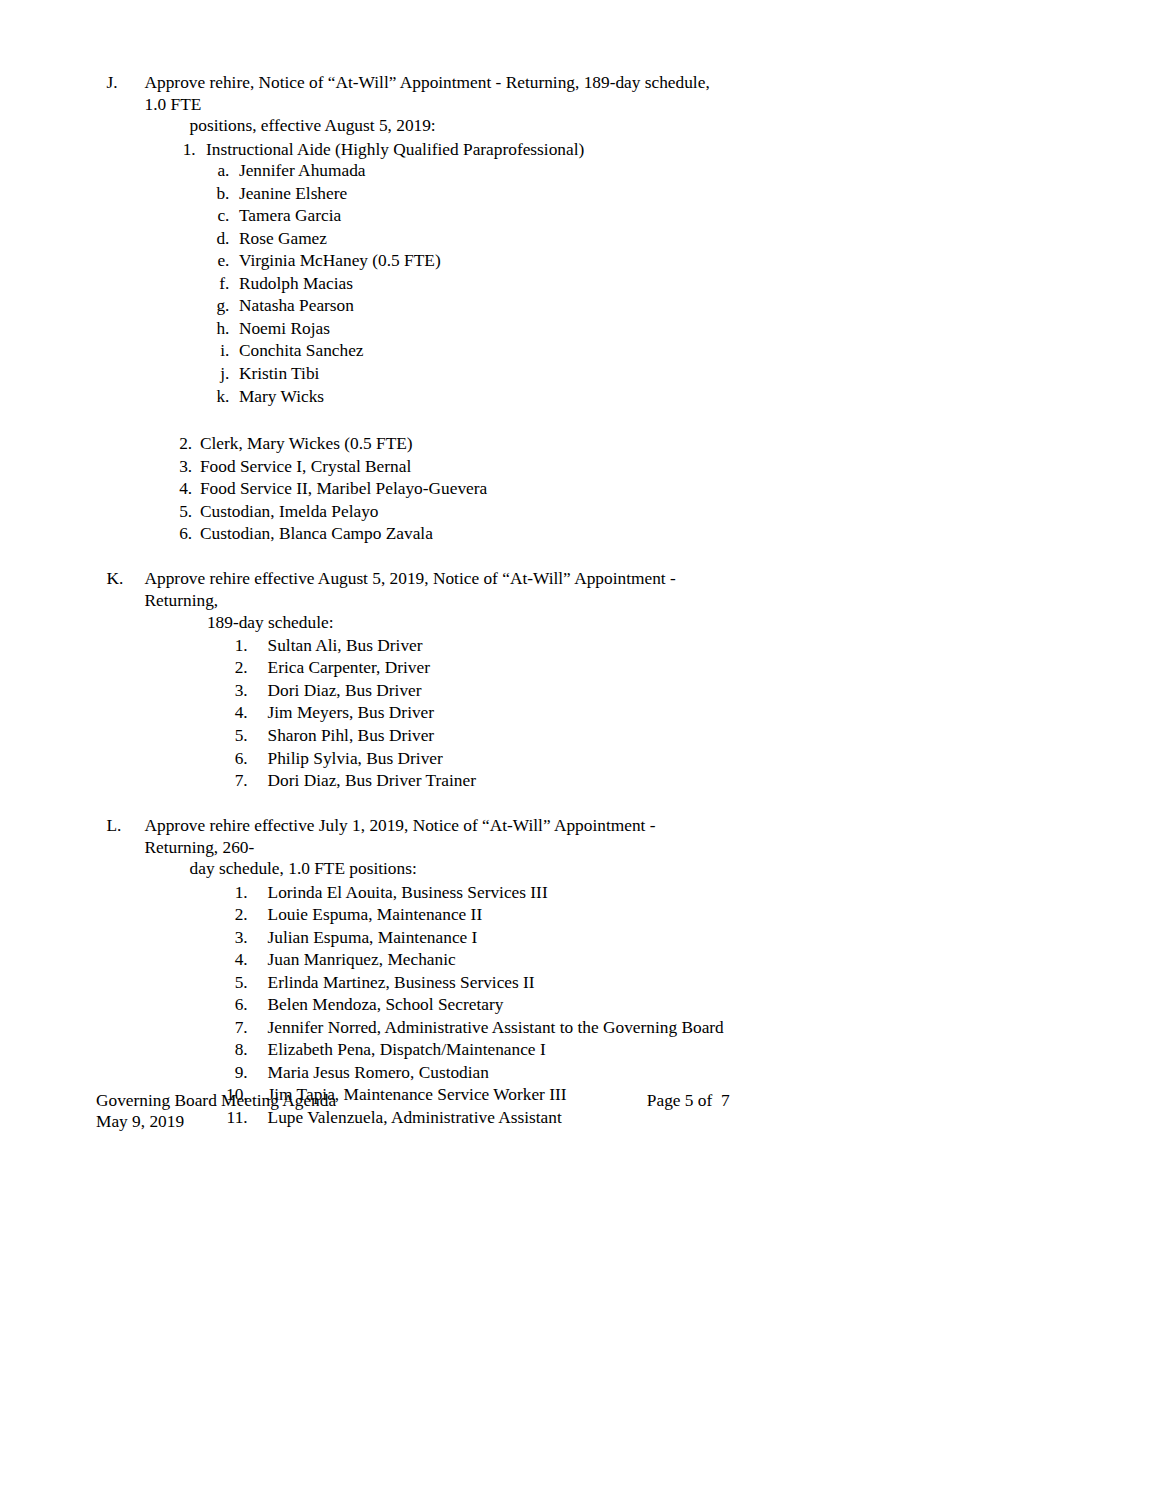J.
Approve rehire, Notice of “At-Will” Appointment - Returning, 189-day schedule, 1.0 FTE
positions, effective August 5, 2019:
Instructional Aide (Highly Qualified Paraprofessional)
Jennifer Ahumada
Jeanine Elshere
Tamera Garcia
Rose Gamez
Virginia McHaney (0.5 FTE)
Rudolph Macias
Natasha Pearson
Noemi Rojas
Conchita Sanchez
Kristin Tibi
Mary Wicks
Clerk, Mary Wickes (0.5 FTE)
Food Service I, Crystal Bernal
Food Service II, Maribel Pelayo-Guevera
Custodian, Imelda Pelayo
Custodian, Blanca Campo Zavala
K.
Approve rehire effective August 5, 2019, Notice of “At-Will” Appointment - Returning,
189-day schedule:
Sultan Ali, Bus Driver
Erica Carpenter, Driver
Dori Diaz, Bus Driver
Jim Meyers, Bus Driver
Sharon Pihl, Bus Driver
Philip Sylvia, Bus Driver
Dori Diaz, Bus Driver Trainer
L.
Approve rehire effective July 1, 2019, Notice of “At-Will” Appointment - Returning, 260-
day schedule, 1.0 FTE positions:
Lorinda El Aouita, Business Services III
Louie Espuma, Maintenance II
Julian Espuma, Maintenance I
Juan Manriquez, Mechanic
Erlinda Martinez, Business Services II
Belen Mendoza, School Secretary
Jennifer Norred, Administrative Assistant to the Governing Board
Elizabeth Pena, Dispatch/Maintenance I
Maria Jesus Romero, Custodian
Jim Tapia, Maintenance Service Worker III
Lupe Valenzuela, Administrative Assistant
Governing Board Meeting Agenda
May 9, 2019
Page 5 of 7